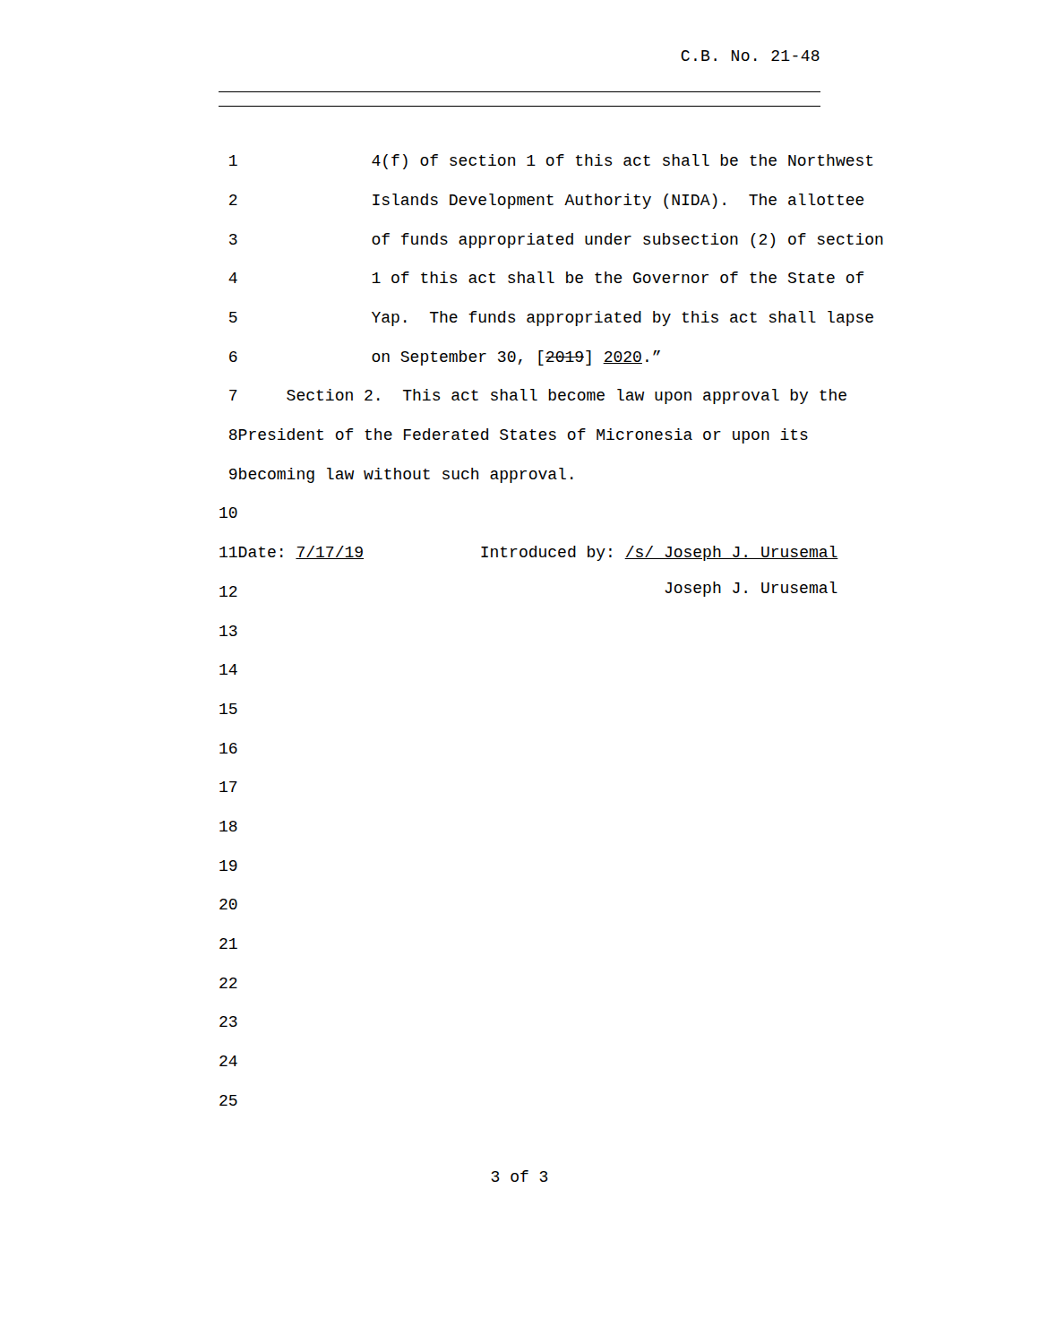C.B. No. 21-48
| 1 | 4(f) of section 1 of this act shall be the Northwest |
| 2 | Islands Development Authority (NIDA). The allottee |
| 3 | of funds appropriated under subsection (2) of section |
| 4 | 1 of this act shall be the Governor of the State of |
| 5 | Yap. The funds appropriated by this act shall lapse |
| 6 | on September 30, [ 2019 ] 2020 .” |
| 7 | Section 2. This act shall become law upon approval by the |
| 8 | President of the Federated States of Micronesia or upon its |
| 9 | becoming law without such approval. |
| 10 | |
| 11 | Date: 7/17/19 Introduced by: /s/ Joseph J. Urusemal Joseph J. Urusemal |
| 12 | |
| 13 | |
| 14 | |
| 15 | |
| 16 | |
| 17 | |
| 18 | |
| 19 | |
| 20 | |
| 21 | |
| 22 | |
| 23 | |
| 24 | |
| 25 | |
3 of 3